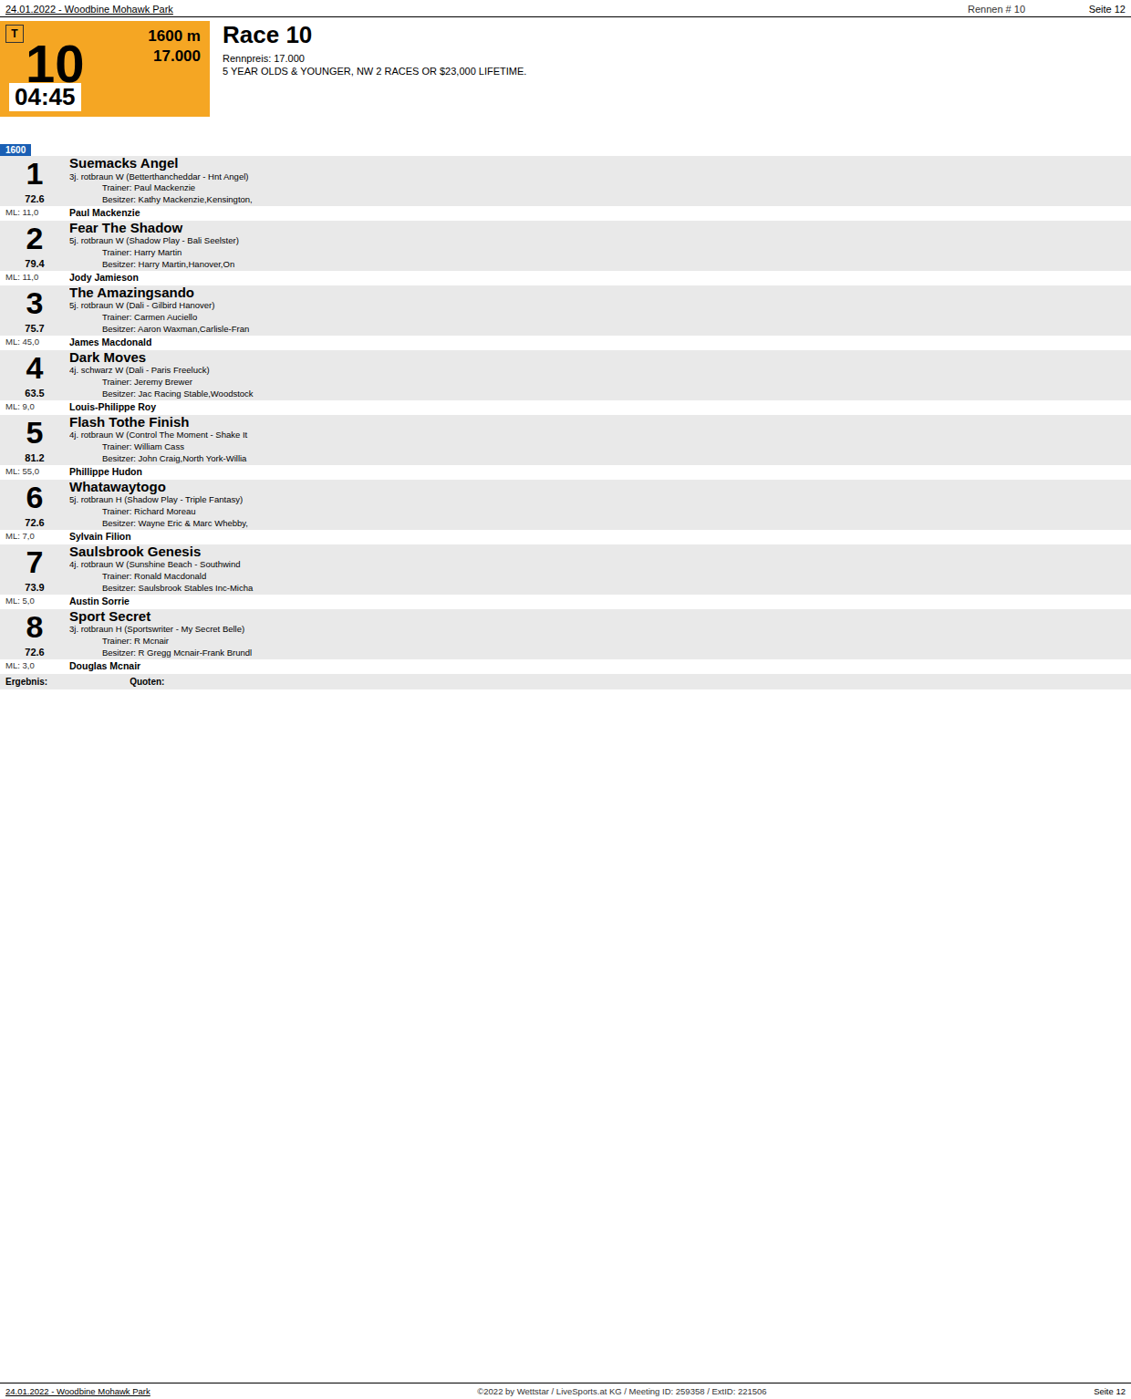24.01.2022 - Woodbine Mohawk Park
Rennen # 10
Seite 12
T
10
04:45
1600 m
17.000
Race 10
Rennpreis: 17.000
5 YEAR OLDS & YOUNGER, NW 2 RACES OR $23,000 LIFETIME.
1600
| 1 72.6 | Suemacks Angel 3j. rotbraun W (Betterthancheddar - Hnt Angel) Trainer: Paul Mackenzie Besitzer: Kathy Mackenzie,Kensington, | |
| ML: 11,0 | Paul Mackenzie | |
| 2 79.4 | Fear The Shadow 5j. rotbraun W (Shadow Play - Bali Seelster) Trainer: Harry Martin Besitzer: Harry Martin,Hanover,On | |
| ML: 11,0 | Jody Jamieson | |
| 3 75.7 | The Amazingsando 5j. rotbraun W (Dali - Gilbird Hanover) Trainer: Carmen Auciello Besitzer: Aaron Waxman,Carlisle-Fran | |
| ML: 45,0 | James Macdonald | |
| 4 63.5 | Dark Moves 4j. schwarz W (Dali - Paris Freeluck) Trainer: Jeremy Brewer Besitzer: Jac Racing Stable,Woodstock | |
| ML: 9,0 | Louis-Philippe Roy | |
| 5 81.2 | Flash Tothe Finish 4j. rotbraun W (Control The Moment - Shake It Trainer: William Cass Besitzer: John Craig,North York-Willia | |
| ML: 55,0 | Phillippe Hudon | |
| 6 72.6 | Whatawaytogo 5j. rotbraun H (Shadow Play - Triple Fantasy) Trainer: Richard Moreau Besitzer: Wayne Eric & Marc Whebby, | |
| ML: 7,0 | Sylvain Filion | |
| 7 73.9 | Saulsbrook Genesis 4j. rotbraun W (Sunshine Beach - Southwind Trainer: Ronald Macdonald Besitzer: Saulsbrook Stables Inc-Micha | |
| ML: 5,0 | Austin Sorrie | |
| 8 72.6 | Sport Secret 3j. rotbraun H (Sportswriter - My Secret Belle) Trainer: R Mcnair Besitzer: R Gregg Mcnair-Frank Brundl | |
| ML: 3,0 | Douglas Mcnair | |
Ergebnis: Quoten:
24.01.2022 - Woodbine Mohawk Park
©2022 by Wettstar / LiveSports.at KG / Meeting ID: 259358 / ExtID: 221506
Seite 12